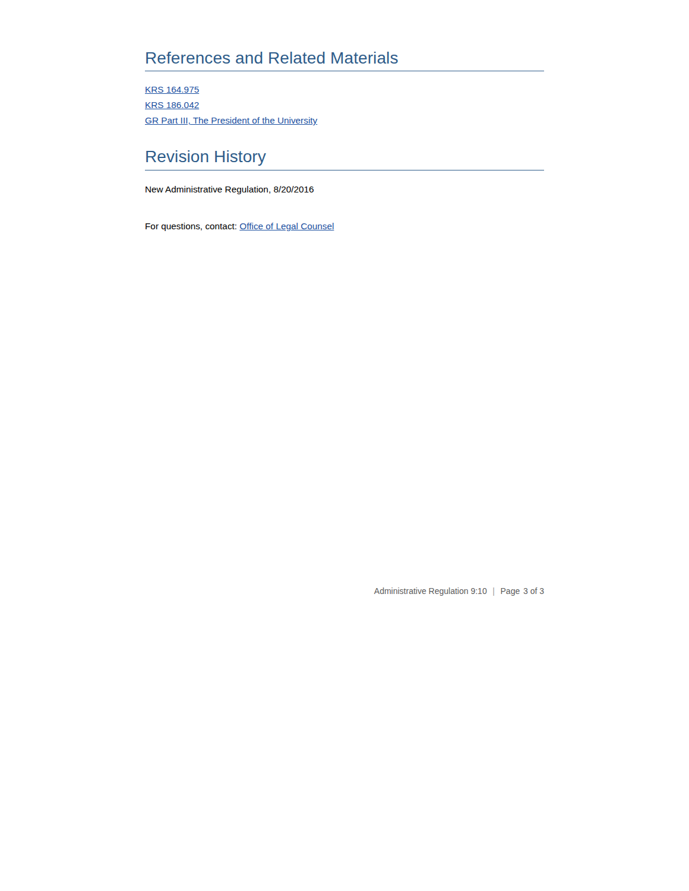References and Related Materials
KRS 164.975
KRS 186.042
GR Part III, The President of the University
Revision History
New Administrative Regulation, 8/20/2016
For questions, contact: Office of Legal Counsel
Administrative Regulation 9:10|Page3 of 3